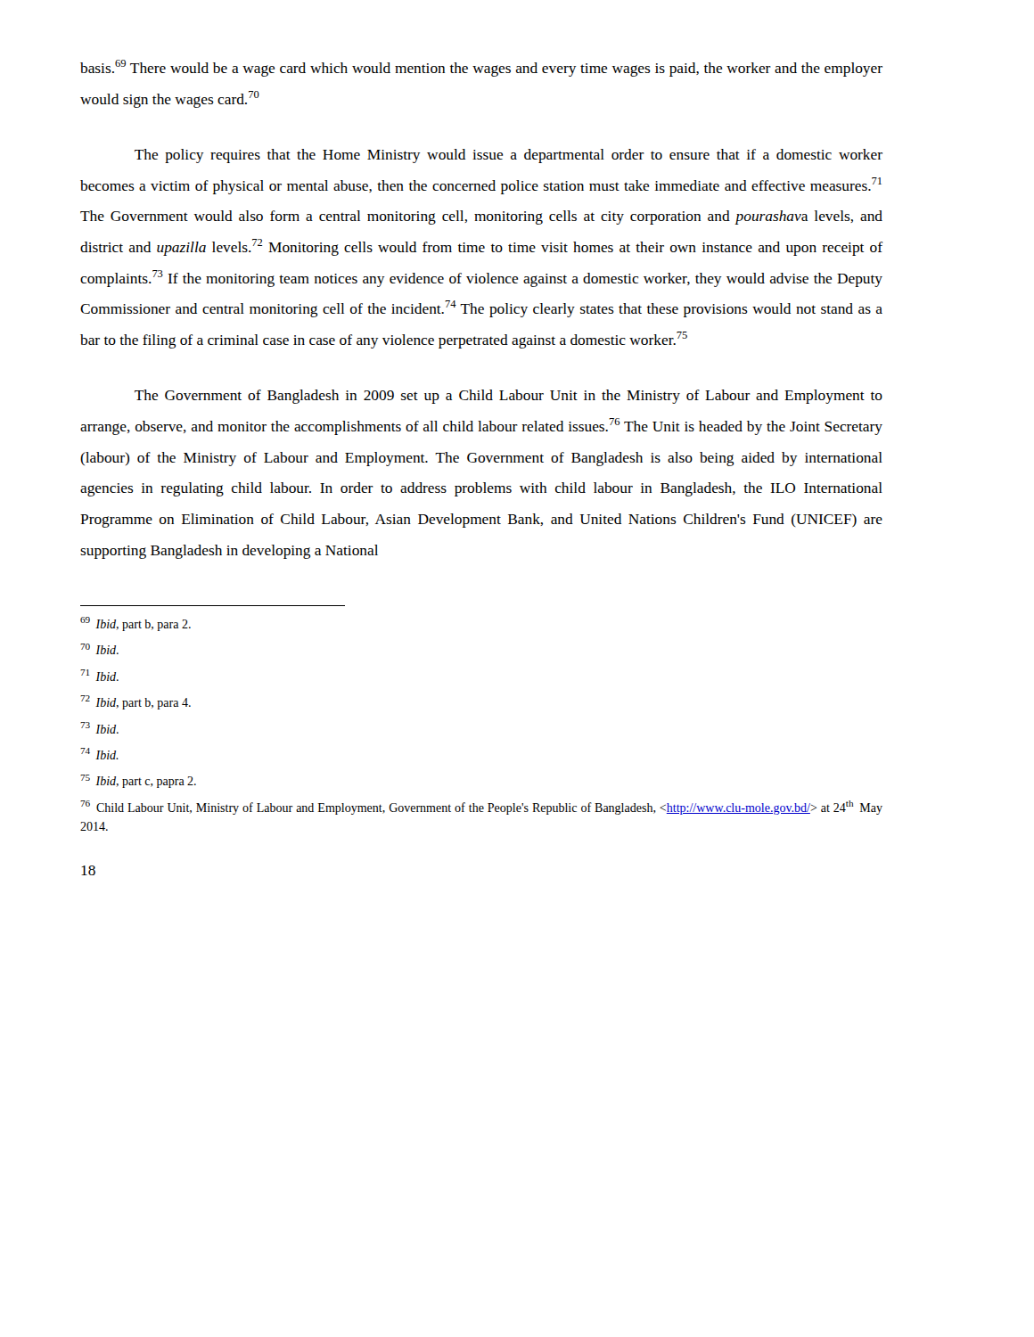basis.69 There would be a wage card which would mention the wages and every time wages is paid, the worker and the employer would sign the wages card.70
The policy requires that the Home Ministry would issue a departmental order to ensure that if a domestic worker becomes a victim of physical or mental abuse, then the concerned police station must take immediate and effective measures.71 The Government would also form a central monitoring cell, monitoring cells at city corporation and pourashava levels, and district and upazilla levels.72 Monitoring cells would from time to time visit homes at their own instance and upon receipt of complaints.73 If the monitoring team notices any evidence of violence against a domestic worker, they would advise the Deputy Commissioner and central monitoring cell of the incident.74 The policy clearly states that these provisions would not stand as a bar to the filing of a criminal case in case of any violence perpetrated against a domestic worker.75
The Government of Bangladesh in 2009 set up a Child Labour Unit in the Ministry of Labour and Employment to arrange, observe, and monitor the accomplishments of all child labour related issues.76 The Unit is headed by the Joint Secretary (labour) of the Ministry of Labour and Employment. The Government of Bangladesh is also being aided by international agencies in regulating child labour. In order to address problems with child labour in Bangladesh, the ILO International Programme on Elimination of Child Labour, Asian Development Bank, and United Nations Children's Fund (UNICEF) are supporting Bangladesh in developing a National
69 Ibid, part b, para 2.
70 Ibid.
71 Ibid.
72 Ibid, part b, para 4.
73 Ibid.
74 Ibid.
75 Ibid, part c, papra 2.
76 Child Labour Unit, Ministry of Labour and Employment, Government of the People's Republic of Bangladesh, <http://www.clu-mole.gov.bd/> at 24th May 2014.
18